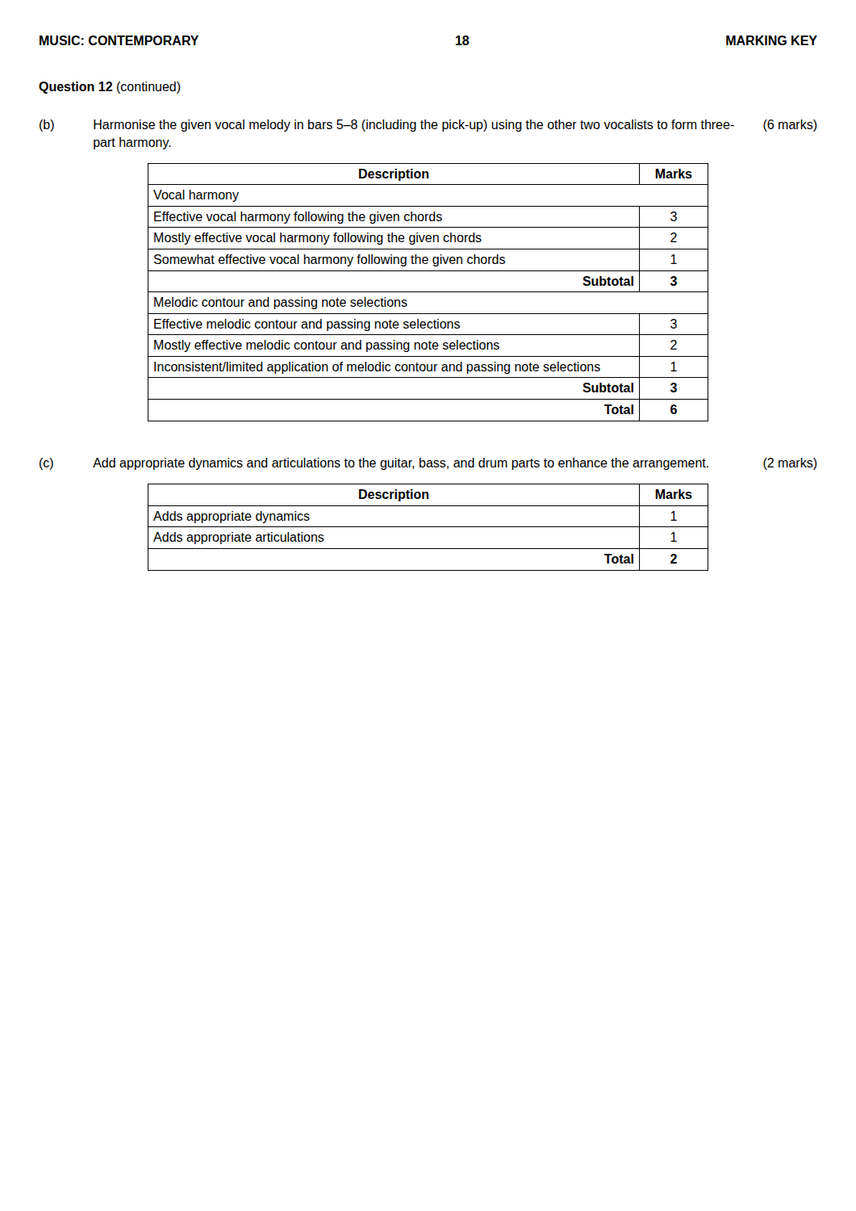MUSIC: CONTEMPORARY 18 MARKING KEY
Question 12 (continued)
(b)
(6 marks) Harmonise the given vocal melody in bars 5–8 (including the pick-up) using the other two vocalists to form three-part harmony.
| Description | Marks |
| --- | --- |
| Vocal harmony |
| Effective vocal harmony following the given chords | 3 |
| Mostly effective vocal harmony following the given chords | 2 |
| Somewhat effective vocal harmony following the given chords | 1 |
| Subtotal | 3 |
| Melodic contour and passing note selections |
| Effective melodic contour and passing note selections | 3 |
| Mostly effective melodic contour and passing note selections | 2 |
| Inconsistent/limited application of melodic contour and passing note selections | 1 |
| Subtotal | 3 |
| Total | 6 |
(c)
(2 marks) Add appropriate dynamics and articulations to the guitar, bass, and drum parts to enhance the arrangement.
| Description | Marks |
| --- | --- |
| Adds appropriate dynamics | 1 |
| Adds appropriate articulations | 1 |
| Total | 2 |